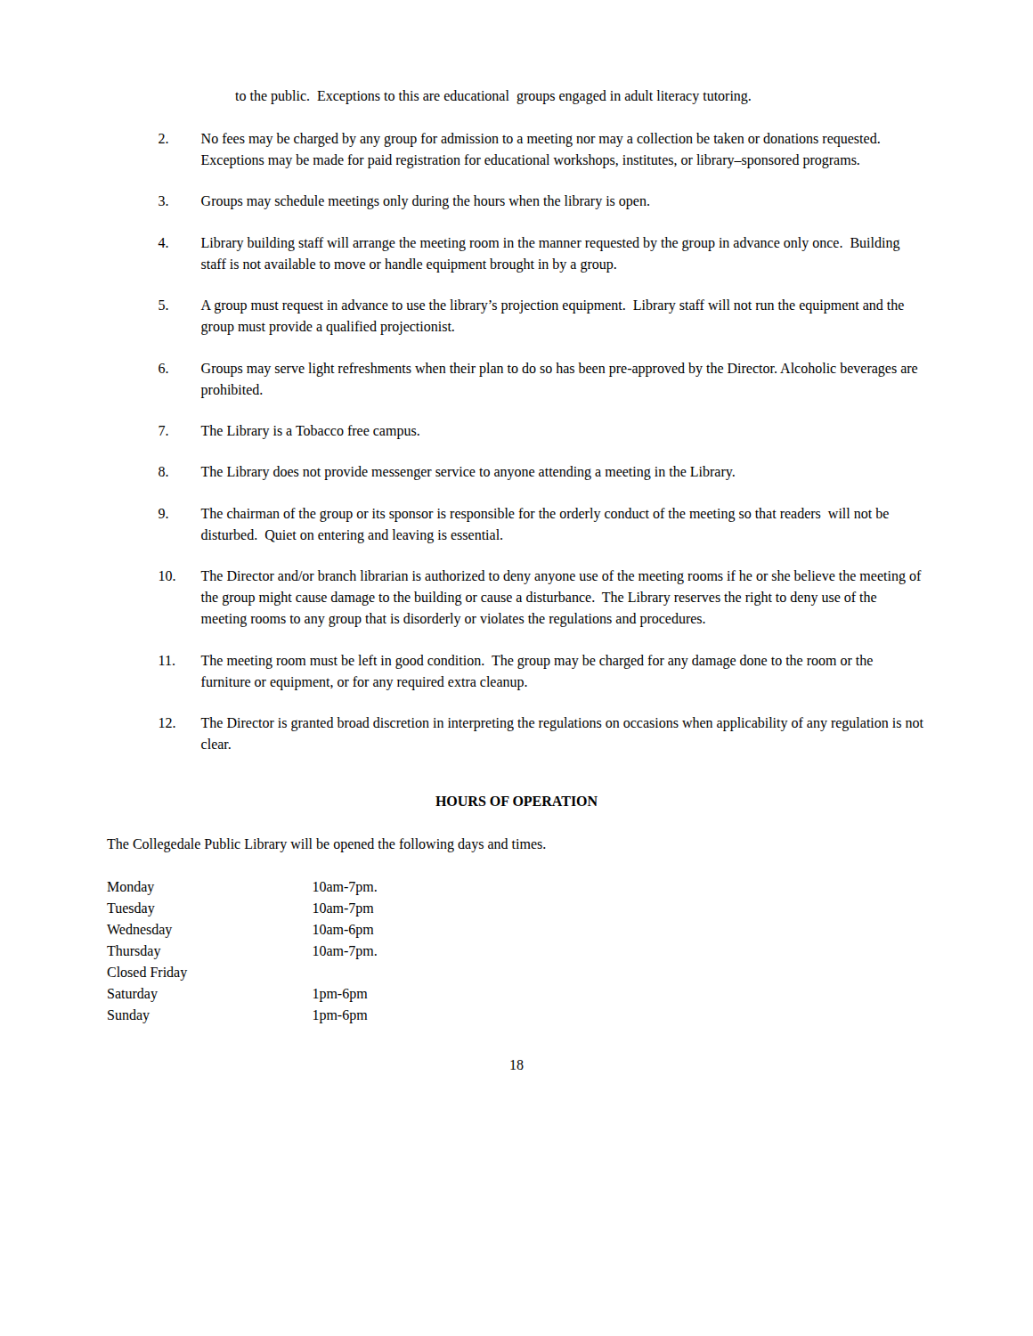to the public. Exceptions to this are educational groups engaged in adult literacy tutoring.
2. No fees may be charged by any group for admission to a meeting nor may a collection be taken or donations requested. Exceptions may be made for paid registration for educational workshops, institutes, or library–sponsored programs.
3. Groups may schedule meetings only during the hours when the library is open.
4. Library building staff will arrange the meeting room in the manner requested by the group in advance only once. Building staff is not available to move or handle equipment brought in by a group.
5. A group must request in advance to use the library’s projection equipment. Library staff will not run the equipment and the group must provide a qualified projectionist.
6. Groups may serve light refreshments when their plan to do so has been pre-approved by the Director. Alcoholic beverages are prohibited.
7. The Library is a Tobacco free campus.
8. The Library does not provide messenger service to anyone attending a meeting in the Library.
9. The chairman of the group or its sponsor is responsible for the orderly conduct of the meeting so that readers will not be disturbed. Quiet on entering and leaving is essential.
10. The Director and/or branch librarian is authorized to deny anyone use of the meeting rooms if he or she believe the meeting of the group might cause damage to the building or cause a disturbance. The Library reserves the right to deny use of the meeting rooms to any group that is disorderly or violates the regulations and procedures.
11. The meeting room must be left in good condition. The group may be charged for any damage done to the room or the furniture or equipment, or for any required extra cleanup.
12. The Director is granted broad discretion in interpreting the regulations on occasions when applicability of any regulation is not clear.
HOURS OF OPERATION
The Collegedale Public Library will be opened the following days and times.
| Monday | 10am-7pm. |
| Tuesday | 10am-7pm |
| Wednesday | 10am-6pm |
| Thursday | 10am-7pm. |
| Closed Friday | |
| Saturday | 1pm-6pm |
| Sunday | 1pm-6pm |
18